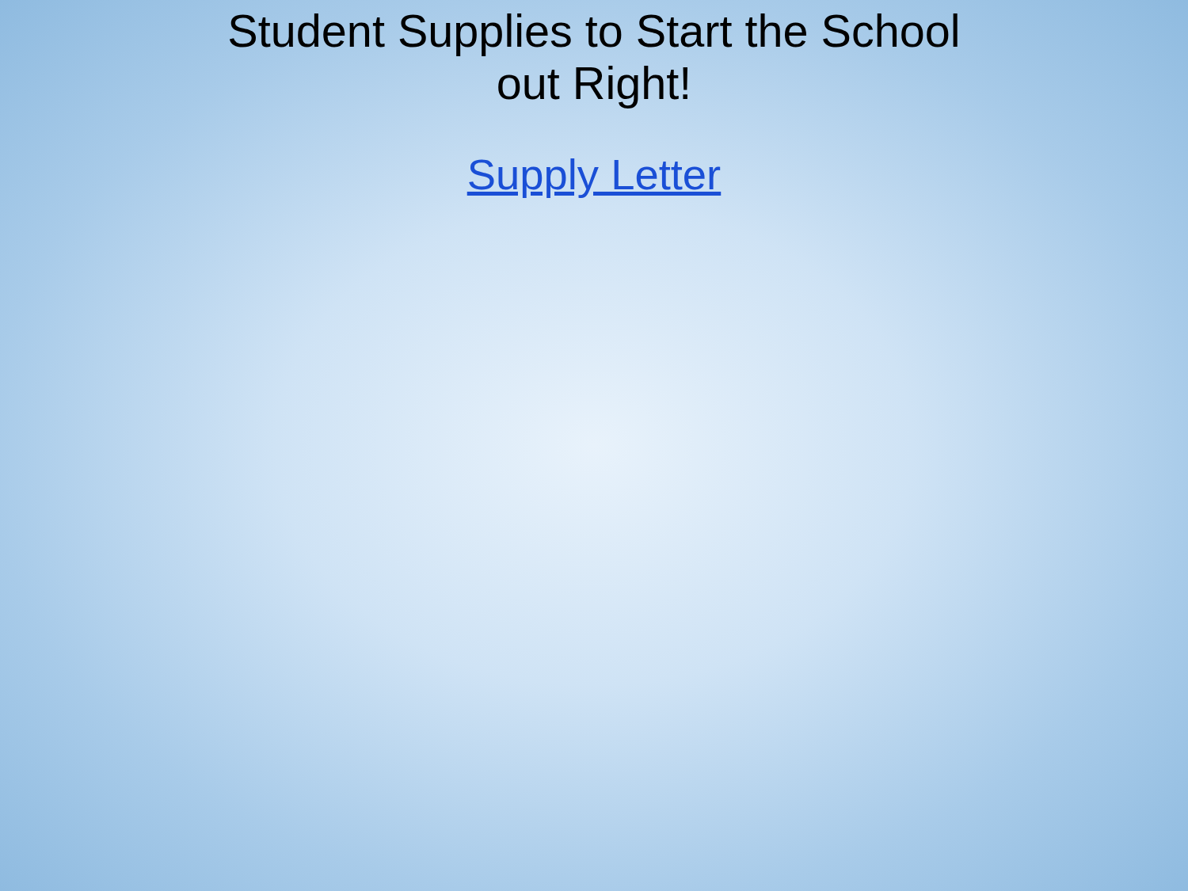Student Supplies to Start the School out Right!
Supply Letter